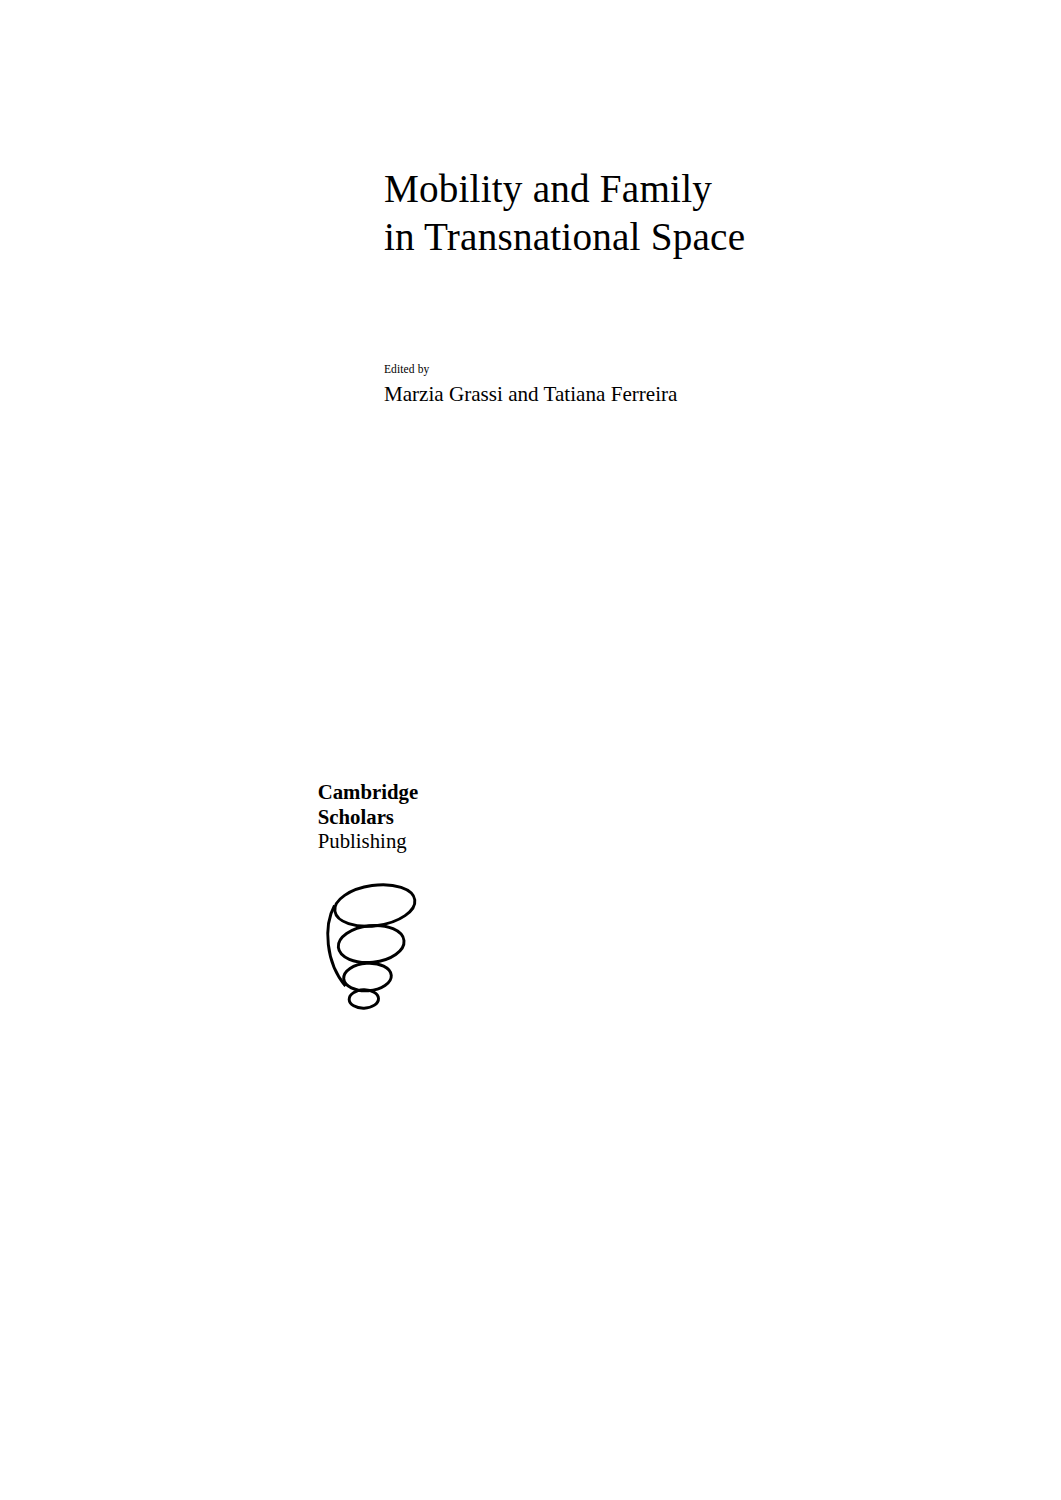Mobility and Family
in Transnational Space
Edited by
Marzia Grassi and Tatiana Ferreira
Cambridge
Scholars
Publishing